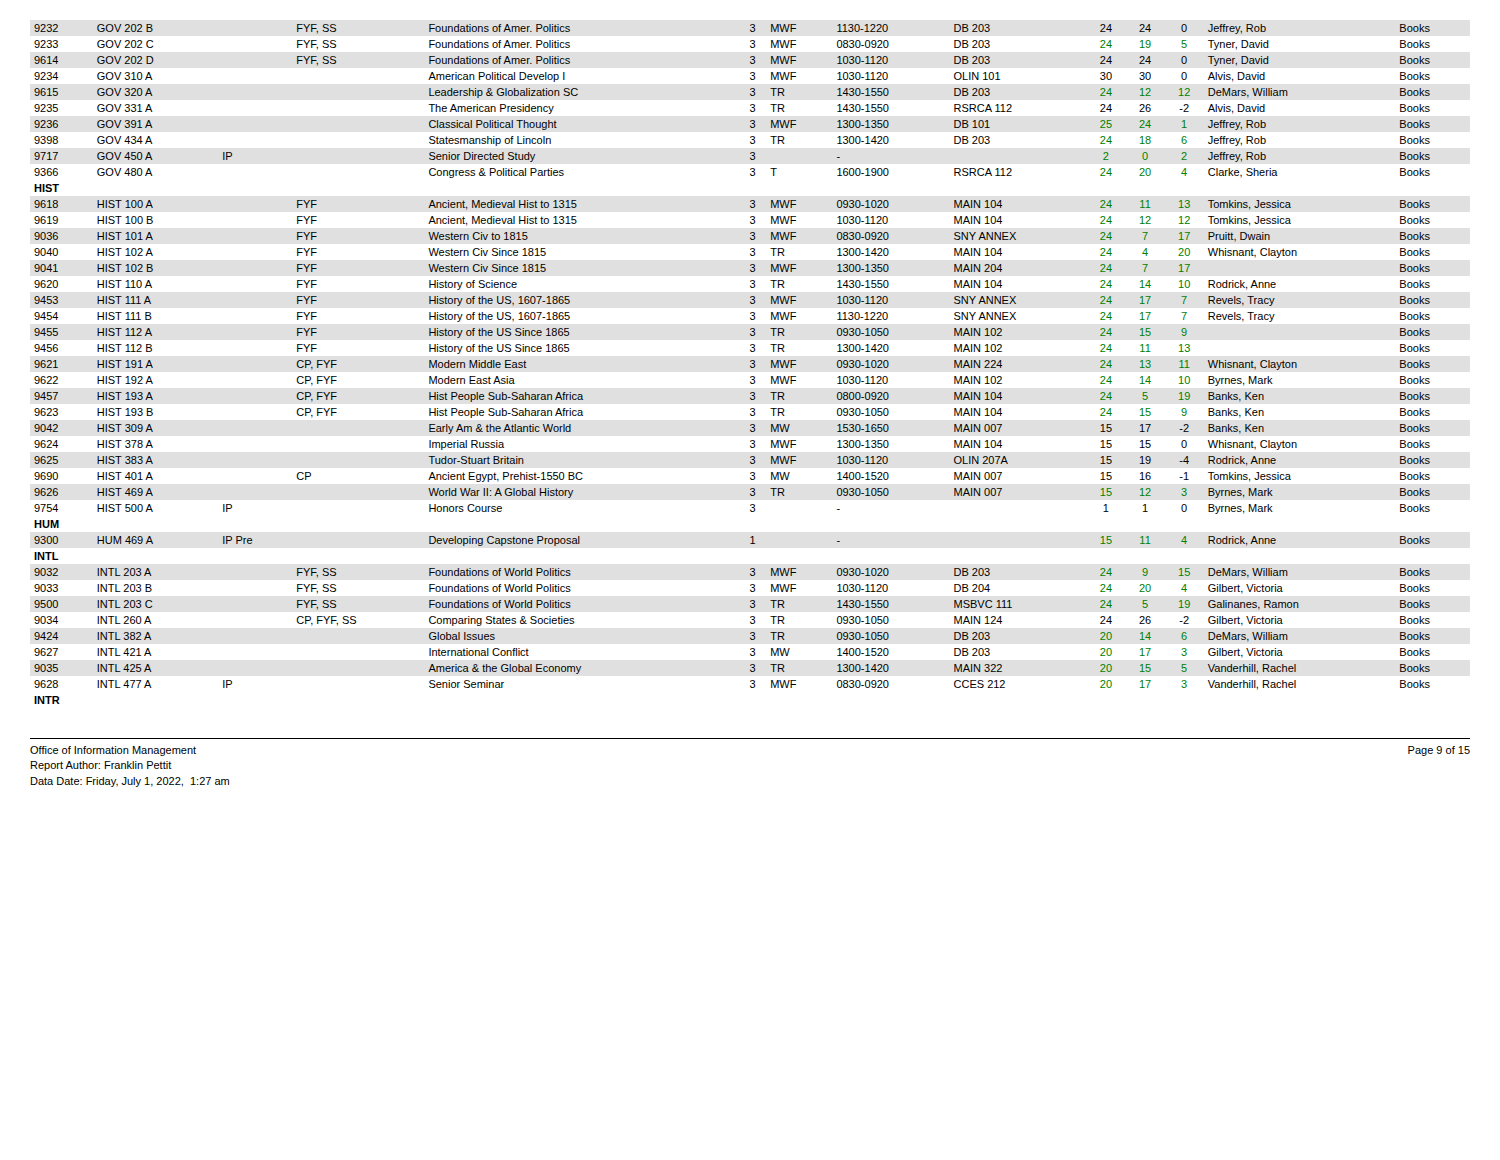| 9232 | GOV 202 B | | FYF, SS | Foundations of Amer. Politics | 3 | MWF | 1130-1220 | DB 203 | 24 | 24 | 0 | Jeffrey, Rob | Books |
| 9233 | GOV 202 C | | FYF, SS | Foundations of Amer. Politics | 3 | MWF | 0830-0920 | DB 203 | 24 | 19 | 5 | Tyner, David | Books |
| 9614 | GOV 202 D | | FYF, SS | Foundations of Amer. Politics | 3 | MWF | 1030-1120 | DB 203 | 24 | 24 | 0 | Tyner, David | Books |
| 9234 | GOV 310 A | | | American Political Develop I | 3 | MWF | 1030-1120 | OLIN 101 | 30 | 30 | 0 | Alvis, David | Books |
| 9615 | GOV 320 A | | | Leadership & Globalization SC | 3 | TR | 1430-1550 | DB 203 | 24 | 12 | 12 | DeMars, William | Books |
| 9235 | GOV 331 A | | | The American Presidency | 3 | TR | 1430-1550 | RSRCA 112 | 24 | 26 | -2 | Alvis, David | Books |
| 9236 | GOV 391 A | | | Classical Political Thought | 3 | MWF | 1300-1350 | DB 101 | 25 | 24 | 1 | Jeffrey, Rob | Books |
| 9398 | GOV 434 A | | | Statesmanship of Lincoln | 3 | TR | 1300-1420 | DB 203 | 24 | 18 | 6 | Jeffrey, Rob | Books |
| 9717 | GOV 450 A | IP | | Senior Directed Study | 3 | | - | | 2 | 0 | 2 | Jeffrey, Rob | Books |
| 9366 | GOV 480 A | | | Congress & Political Parties | 3 | T | 1600-1900 | RSRCA 112 | 24 | 20 | 4 | Clarke, Sheria | Books |
| HIST |
| 9618 | HIST 100 A | | FYF | Ancient, Medieval Hist to 1315 | 3 | MWF | 0930-1020 | MAIN 104 | 24 | 11 | 13 | Tomkins, Jessica | Books |
| 9619 | HIST 100 B | | FYF | Ancient, Medieval Hist to 1315 | 3 | MWF | 1030-1120 | MAIN 104 | 24 | 12 | 12 | Tomkins, Jessica | Books |
| 9036 | HIST 101 A | | FYF | Western Civ to 1815 | 3 | MWF | 0830-0920 | SNY ANNEX | 24 | 7 | 17 | Pruitt, Dwain | Books |
| 9040 | HIST 102 A | | FYF | Western Civ Since 1815 | 3 | TR | 1300-1420 | MAIN 104 | 24 | 4 | 20 | Whisnant, Clayton | Books |
| 9041 | HIST 102 B | | FYF | Western Civ Since 1815 | 3 | MWF | 1300-1350 | MAIN 204 | 24 | 7 | 17 | | Books |
| 9620 | HIST 110 A | | FYF | History of Science | 3 | TR | 1430-1550 | MAIN 104 | 24 | 14 | 10 | Rodrick, Anne | Books |
| 9453 | HIST 111 A | | FYF | History of the US, 1607-1865 | 3 | MWF | 1030-1120 | SNY ANNEX | 24 | 17 | 7 | Revels, Tracy | Books |
| 9454 | HIST 111 B | | FYF | History of the US, 1607-1865 | 3 | MWF | 1130-1220 | SNY ANNEX | 24 | 17 | 7 | Revels, Tracy | Books |
| 9455 | HIST 112 A | | FYF | History of the US Since 1865 | 3 | TR | 0930-1050 | MAIN 102 | 24 | 15 | 9 | | Books |
| 9456 | HIST 112 B | | FYF | History of the US Since 1865 | 3 | TR | 1300-1420 | MAIN 102 | 24 | 11 | 13 | | Books |
| 9621 | HIST 191 A | | CP, FYF | Modern Middle East | 3 | MWF | 0930-1020 | MAIN 224 | 24 | 13 | 11 | Whisnant, Clayton | Books |
| 9622 | HIST 192 A | | CP, FYF | Modern East Asia | 3 | MWF | 1030-1120 | MAIN 102 | 24 | 14 | 10 | Byrnes, Mark | Books |
| 9457 | HIST 193 A | | CP, FYF | Hist People Sub-Saharan Africa | 3 | TR | 0800-0920 | MAIN 104 | 24 | 5 | 19 | Banks, Ken | Books |
| 9623 | HIST 193 B | | CP, FYF | Hist People Sub-Saharan Africa | 3 | TR | 0930-1050 | MAIN 104 | 24 | 15 | 9 | Banks, Ken | Books |
| 9042 | HIST 309 A | | | Early Am & the Atlantic World | 3 | MW | 1530-1650 | MAIN 007 | 15 | 17 | -2 | Banks, Ken | Books |
| 9624 | HIST 378 A | | | Imperial Russia | 3 | MWF | 1300-1350 | MAIN 104 | 15 | 15 | 0 | Whisnant, Clayton | Books |
| 9625 | HIST 383 A | | | Tudor-Stuart Britain | 3 | MWF | 1030-1120 | OLIN 207A | 15 | 19 | -4 | Rodrick, Anne | Books |
| 9690 | HIST 401 A | | CP | Ancient Egypt, Prehist-1550 BC | 3 | MW | 1400-1520 | MAIN 007 | 15 | 16 | -1 | Tomkins, Jessica | Books |
| 9626 | HIST 469 A | | | World War II: A Global History | 3 | TR | 0930-1050 | MAIN 007 | 15 | 12 | 3 | Byrnes, Mark | Books |
| 9754 | HIST 500 A | IP | | Honors Course | 3 | | - | | 1 | 1 | 0 | Byrnes, Mark | Books |
| HUM |
| 9300 | HUM 469 A | IP Pre | | Developing Capstone Proposal | 1 | | - | | 15 | 11 | 4 | Rodrick, Anne | Books |
| INTL |
| 9032 | INTL 203 A | | FYF, SS | Foundations of World Politics | 3 | MWF | 0930-1020 | DB 203 | 24 | 9 | 15 | DeMars, William | Books |
| 9033 | INTL 203 B | | FYF, SS | Foundations of World Politics | 3 | MWF | 1030-1120 | DB 204 | 24 | 20 | 4 | Gilbert, Victoria | Books |
| 9500 | INTL 203 C | | FYF, SS | Foundations of World Politics | 3 | TR | 1430-1550 | MSBVC 111 | 24 | 5 | 19 | Galinanes, Ramon | Books |
| 9034 | INTL 260 A | | CP, FYF, SS | Comparing States & Societies | 3 | TR | 0930-1050 | MAIN 124 | 24 | 26 | -2 | Gilbert, Victoria | Books |
| 9424 | INTL 382 A | | | Global Issues | 3 | TR | 0930-1050 | DB 203 | 20 | 14 | 6 | DeMars, William | Books |
| 9627 | INTL 421 A | | | International Conflict | 3 | MW | 1400-1520 | DB 203 | 20 | 17 | 3 | Gilbert, Victoria | Books |
| 9035 | INTL 425 A | | | America & the Global Economy | 3 | TR | 1300-1420 | MAIN 322 | 20 | 15 | 5 | Vanderhill, Rachel | Books |
| 9628 | INTL 477 A | IP | | Senior Seminar | 3 | MWF | 0830-0920 | CCES 212 | 20 | 17 | 3 | Vanderhill, Rachel | Books |
| INTR |
Office of Information Management
Report Author: Franklin Pettit
Data Date: Friday, July 1, 2022, 1:27 am
Page 9 of 15